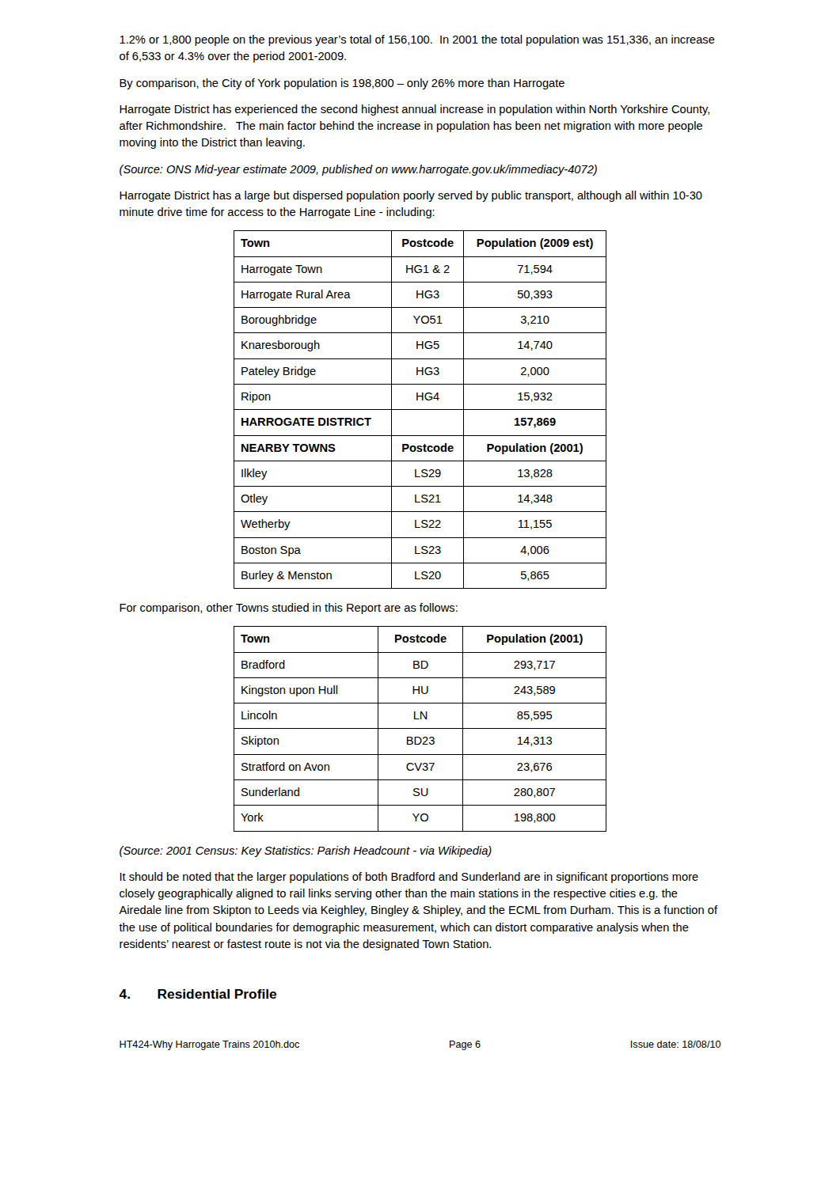1.2% or 1,800 people on the previous year’s total of 156,100. In 2001 the total population was 151,336, an increase of 6,533 or 4.3% over the period 2001-2009.
By comparison, the City of York population is 198,800 – only 26% more than Harrogate
Harrogate District has experienced the second highest annual increase in population within North Yorkshire County, after Richmondshire. The main factor behind the increase in population has been net migration with more people moving into the District than leaving.
(Source: ONS Mid-year estimate 2009, published on www.harrogate.gov.uk/immediacy-4072)
Harrogate District has a large but dispersed population poorly served by public transport, although all within 10-30 minute drive time for access to the Harrogate Line - including:
| Town | Postcode | Population (2009 est) |
| --- | --- | --- |
| Harrogate Town | HG1 & 2 | 71,594 |
| Harrogate Rural Area | HG3 | 50,393 |
| Boroughbridge | YO51 | 3,210 |
| Knaresborough | HG5 | 14,740 |
| Pateley Bridge | HG3 | 2,000 |
| Ripon | HG4 | 15,932 |
| HARROGATE DISTRICT | | 157,869 |
| NEARBY TOWNS | Postcode | Population (2001) |
| Ilkley | LS29 | 13,828 |
| Otley | LS21 | 14,348 |
| Wetherby | LS22 | 11,155 |
| Boston Spa | LS23 | 4,006 |
| Burley & Menston | LS20 | 5,865 |
For comparison, other Towns studied in this Report are as follows:
| Town | Postcode | Population (2001) |
| --- | --- | --- |
| Bradford | BD | 293,717 |
| Kingston upon Hull | HU | 243,589 |
| Lincoln | LN | 85,595 |
| Skipton | BD23 | 14,313 |
| Stratford on Avon | CV37 | 23,676 |
| Sunderland | SU | 280,807 |
| York | YO | 198,800 |
(Source: 2001 Census: Key Statistics: Parish Headcount - via Wikipedia)
It should be noted that the larger populations of both Bradford and Sunderland are in significant proportions more closely geographically aligned to rail links serving other than the main stations in the respective cities e.g. the Airedale line from Skipton to Leeds via Keighley, Bingley & Shipley, and the ECML from Durham. This is a function of the use of political boundaries for demographic measurement, which can distort comparative analysis when the residents’ nearest or fastest route is not via the designated Town Station.
4. Residential Profile
HT424-Why Harrogate Trains 2010h.doc Page 6 Issue date: 18/08/10